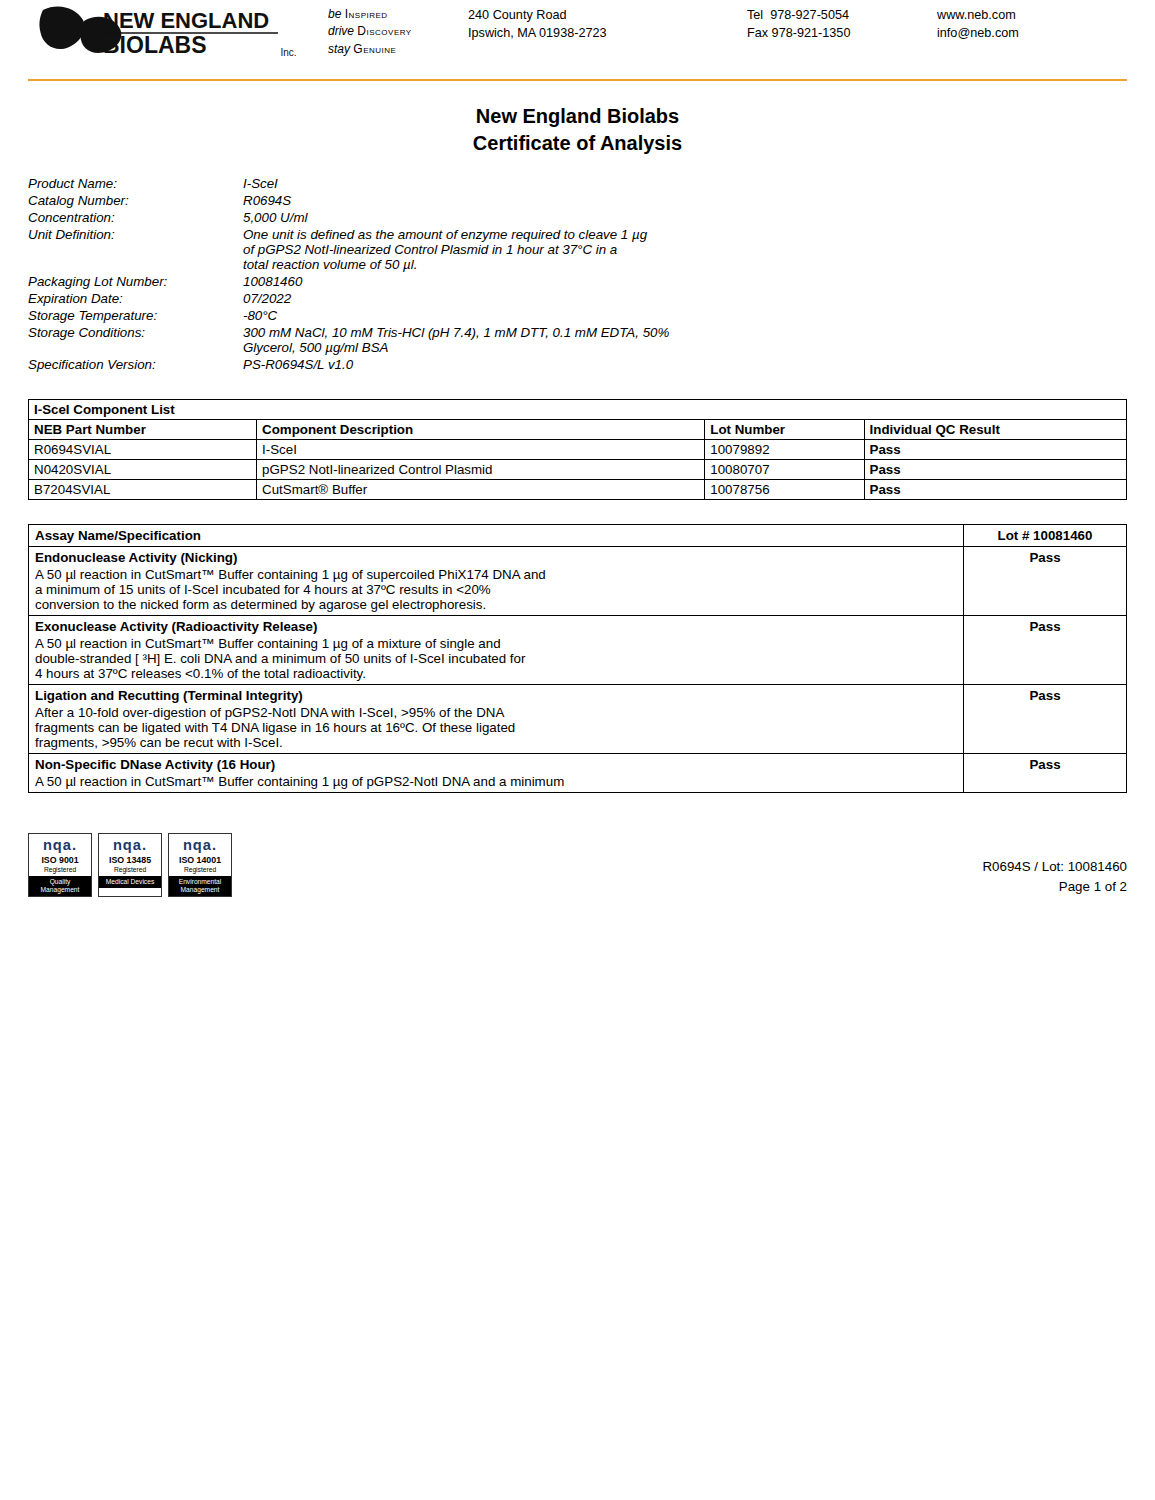be Inspired
drive Discovery
stay Genuine
240 County Road
Ipswich, MA 01938-2723
Tel 978-927-5054
Fax 978-921-1350
www.neb.com
info@neb.com
New England Biolabs
Certificate of Analysis
| Product Name: | I-SceI |
| Catalog Number: | R0694S |
| Concentration: | 5,000 U/ml |
| Unit Definition: | One unit is defined as the amount of enzyme required to cleave 1 µg of pGPS2 NotI-linearized Control Plasmid in 1 hour at 37°C in a total reaction volume of 50 µl. |
| Packaging Lot Number: | 10081460 |
| Expiration Date: | 07/2022 |
| Storage Temperature: | -80°C |
| Storage Conditions: | 300 mM NaCl, 10 mM Tris-HCl (pH 7.4), 1 mM DTT, 0.1 mM EDTA, 50% Glycerol, 500 µg/ml BSA |
| Specification Version: | PS-R0694S/L v1.0 |
I-SceI Component List
| NEB Part Number | Component Description | Lot Number | Individual QC Result |
| --- | --- | --- | --- |
| R0694SVIAL | I-SceI | 10079892 | Pass |
| N0420SVIAL | pGPS2 NotI-linearized Control Plasmid | 10080707 | Pass |
| B7204SVIAL | CutSmart® Buffer | 10078756 | Pass |
| Assay Name/Specification | Lot # 10081460 |
| --- | --- |
| Endonuclease Activity (Nicking) A 50 µl reaction in CutSmart™ Buffer containing 1 µg of supercoiled PhiX174 DNA and a minimum of 15 units of I-SceI incubated for 4 hours at 37ºC results in <20% conversion to the nicked form as determined by agarose gel electrophoresis. | Pass |
| Exonuclease Activity (Radioactivity Release) A 50 µl reaction in CutSmart™ Buffer containing 1 µg of a mixture of single and double-stranded [ ³H] E. coli DNA and a minimum of 50 units of I-SceI incubated for 4 hours at 37ºC releases <0.1% of the total radioactivity. | Pass |
| Ligation and Recutting (Terminal Integrity) After a 10-fold over-digestion of pGPS2-NotI DNA with I-SceI, >95% of the DNA fragments can be ligated with T4 DNA ligase in 16 hours at 16ºC. Of these ligated fragments, >95% can be recut with I-SceI. | Pass |
| Non-Specific DNase Activity (16 Hour) A 50 µl reaction in CutSmart™ Buffer containing 1 µg of pGPS2-NotI DNA and a minimum | Pass |
nqa.
ISO 9001
Registered
Quality
Management
nqa.
ISO 13485
Registered
Medical Devices
nqa.
ISO 14001
Registered
Environmental
Management
R0694S / Lot: 10081460
Page 1 of 2